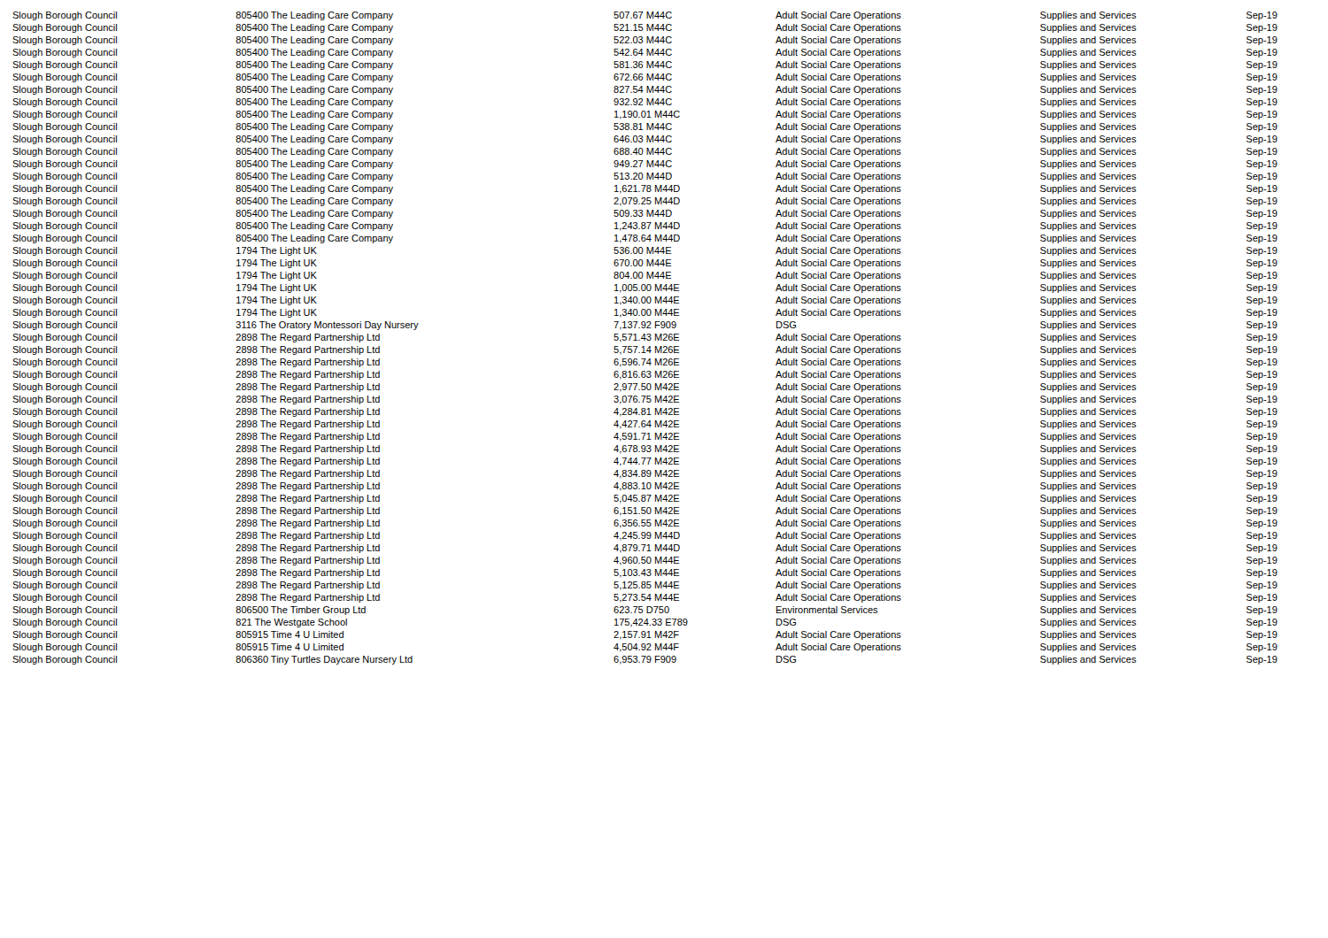| Slough Borough Council | 805400 The Leading Care Company | 507.67 M44C | Adult Social Care Operations | Supplies and Services | Sep-19 |
| Slough Borough Council | 805400 The Leading Care Company | 521.15 M44C | Adult Social Care Operations | Supplies and Services | Sep-19 |
| Slough Borough Council | 805400 The Leading Care Company | 522.03 M44C | Adult Social Care Operations | Supplies and Services | Sep-19 |
| Slough Borough Council | 805400 The Leading Care Company | 542.64 M44C | Adult Social Care Operations | Supplies and Services | Sep-19 |
| Slough Borough Council | 805400 The Leading Care Company | 581.36 M44C | Adult Social Care Operations | Supplies and Services | Sep-19 |
| Slough Borough Council | 805400 The Leading Care Company | 672.66 M44C | Adult Social Care Operations | Supplies and Services | Sep-19 |
| Slough Borough Council | 805400 The Leading Care Company | 827.54 M44C | Adult Social Care Operations | Supplies and Services | Sep-19 |
| Slough Borough Council | 805400 The Leading Care Company | 932.92 M44C | Adult Social Care Operations | Supplies and Services | Sep-19 |
| Slough Borough Council | 805400 The Leading Care Company | 1,190.01 M44C | Adult Social Care Operations | Supplies and Services | Sep-19 |
| Slough Borough Council | 805400 The Leading Care Company | 538.81 M44C | Adult Social Care Operations | Supplies and Services | Sep-19 |
| Slough Borough Council | 805400 The Leading Care Company | 646.03 M44C | Adult Social Care Operations | Supplies and Services | Sep-19 |
| Slough Borough Council | 805400 The Leading Care Company | 688.40 M44C | Adult Social Care Operations | Supplies and Services | Sep-19 |
| Slough Borough Council | 805400 The Leading Care Company | 949.27 M44C | Adult Social Care Operations | Supplies and Services | Sep-19 |
| Slough Borough Council | 805400 The Leading Care Company | 513.20 M44D | Adult Social Care Operations | Supplies and Services | Sep-19 |
| Slough Borough Council | 805400 The Leading Care Company | 1,621.78 M44D | Adult Social Care Operations | Supplies and Services | Sep-19 |
| Slough Borough Council | 805400 The Leading Care Company | 2,079.25 M44D | Adult Social Care Operations | Supplies and Services | Sep-19 |
| Slough Borough Council | 805400 The Leading Care Company | 509.33 M44D | Adult Social Care Operations | Supplies and Services | Sep-19 |
| Slough Borough Council | 805400 The Leading Care Company | 1,243.87 M44D | Adult Social Care Operations | Supplies and Services | Sep-19 |
| Slough Borough Council | 805400 The Leading Care Company | 1,478.64 M44D | Adult Social Care Operations | Supplies and Services | Sep-19 |
| Slough Borough Council | 1794 The Light UK | 536.00 M44E | Adult Social Care Operations | Supplies and Services | Sep-19 |
| Slough Borough Council | 1794 The Light UK | 670.00 M44E | Adult Social Care Operations | Supplies and Services | Sep-19 |
| Slough Borough Council | 1794 The Light UK | 804.00 M44E | Adult Social Care Operations | Supplies and Services | Sep-19 |
| Slough Borough Council | 1794 The Light UK | 1,005.00 M44E | Adult Social Care Operations | Supplies and Services | Sep-19 |
| Slough Borough Council | 1794 The Light UK | 1,340.00 M44E | Adult Social Care Operations | Supplies and Services | Sep-19 |
| Slough Borough Council | 1794 The Light UK | 1,340.00 M44E | Adult Social Care Operations | Supplies and Services | Sep-19 |
| Slough Borough Council | 3116 The Oratory Montessori Day Nursery | 7,137.92 F909 | DSG | Supplies and Services | Sep-19 |
| Slough Borough Council | 2898 The Regard Partnership Ltd | 5,571.43 M26E | Adult Social Care Operations | Supplies and Services | Sep-19 |
| Slough Borough Council | 2898 The Regard Partnership Ltd | 5,757.14 M26E | Adult Social Care Operations | Supplies and Services | Sep-19 |
| Slough Borough Council | 2898 The Regard Partnership Ltd | 6,596.74 M26E | Adult Social Care Operations | Supplies and Services | Sep-19 |
| Slough Borough Council | 2898 The Regard Partnership Ltd | 6,816.63 M26E | Adult Social Care Operations | Supplies and Services | Sep-19 |
| Slough Borough Council | 2898 The Regard Partnership Ltd | 2,977.50 M42E | Adult Social Care Operations | Supplies and Services | Sep-19 |
| Slough Borough Council | 2898 The Regard Partnership Ltd | 3,076.75 M42E | Adult Social Care Operations | Supplies and Services | Sep-19 |
| Slough Borough Council | 2898 The Regard Partnership Ltd | 4,284.81 M42E | Adult Social Care Operations | Supplies and Services | Sep-19 |
| Slough Borough Council | 2898 The Regard Partnership Ltd | 4,427.64 M42E | Adult Social Care Operations | Supplies and Services | Sep-19 |
| Slough Borough Council | 2898 The Regard Partnership Ltd | 4,591.71 M42E | Adult Social Care Operations | Supplies and Services | Sep-19 |
| Slough Borough Council | 2898 The Regard Partnership Ltd | 4,678.93 M42E | Adult Social Care Operations | Supplies and Services | Sep-19 |
| Slough Borough Council | 2898 The Regard Partnership Ltd | 4,744.77 M42E | Adult Social Care Operations | Supplies and Services | Sep-19 |
| Slough Borough Council | 2898 The Regard Partnership Ltd | 4,834.89 M42E | Adult Social Care Operations | Supplies and Services | Sep-19 |
| Slough Borough Council | 2898 The Regard Partnership Ltd | 4,883.10 M42E | Adult Social Care Operations | Supplies and Services | Sep-19 |
| Slough Borough Council | 2898 The Regard Partnership Ltd | 5,045.87 M42E | Adult Social Care Operations | Supplies and Services | Sep-19 |
| Slough Borough Council | 2898 The Regard Partnership Ltd | 6,151.50 M42E | Adult Social Care Operations | Supplies and Services | Sep-19 |
| Slough Borough Council | 2898 The Regard Partnership Ltd | 6,356.55 M42E | Adult Social Care Operations | Supplies and Services | Sep-19 |
| Slough Borough Council | 2898 The Regard Partnership Ltd | 4,245.99 M44D | Adult Social Care Operations | Supplies and Services | Sep-19 |
| Slough Borough Council | 2898 The Regard Partnership Ltd | 4,879.71 M44D | Adult Social Care Operations | Supplies and Services | Sep-19 |
| Slough Borough Council | 2898 The Regard Partnership Ltd | 4,960.50 M44E | Adult Social Care Operations | Supplies and Services | Sep-19 |
| Slough Borough Council | 2898 The Regard Partnership Ltd | 5,103.43 M44E | Adult Social Care Operations | Supplies and Services | Sep-19 |
| Slough Borough Council | 2898 The Regard Partnership Ltd | 5,125.85 M44E | Adult Social Care Operations | Supplies and Services | Sep-19 |
| Slough Borough Council | 2898 The Regard Partnership Ltd | 5,273.54 M44E | Adult Social Care Operations | Supplies and Services | Sep-19 |
| Slough Borough Council | 806500 The Timber Group Ltd | 623.75 D750 | Environmental Services | Supplies and Services | Sep-19 |
| Slough Borough Council | 821 The Westgate School | 175,424.33 E789 | DSG | Supplies and Services | Sep-19 |
| Slough Borough Council | 805915 Time 4 U Limited | 2,157.91 M42F | Adult Social Care Operations | Supplies and Services | Sep-19 |
| Slough Borough Council | 805915 Time 4 U Limited | 4,504.92 M44F | Adult Social Care Operations | Supplies and Services | Sep-19 |
| Slough Borough Council | 806360 Tiny Turtles Daycare Nursery Ltd | 6,953.79 F909 | DSG | Supplies and Services | Sep-19 |